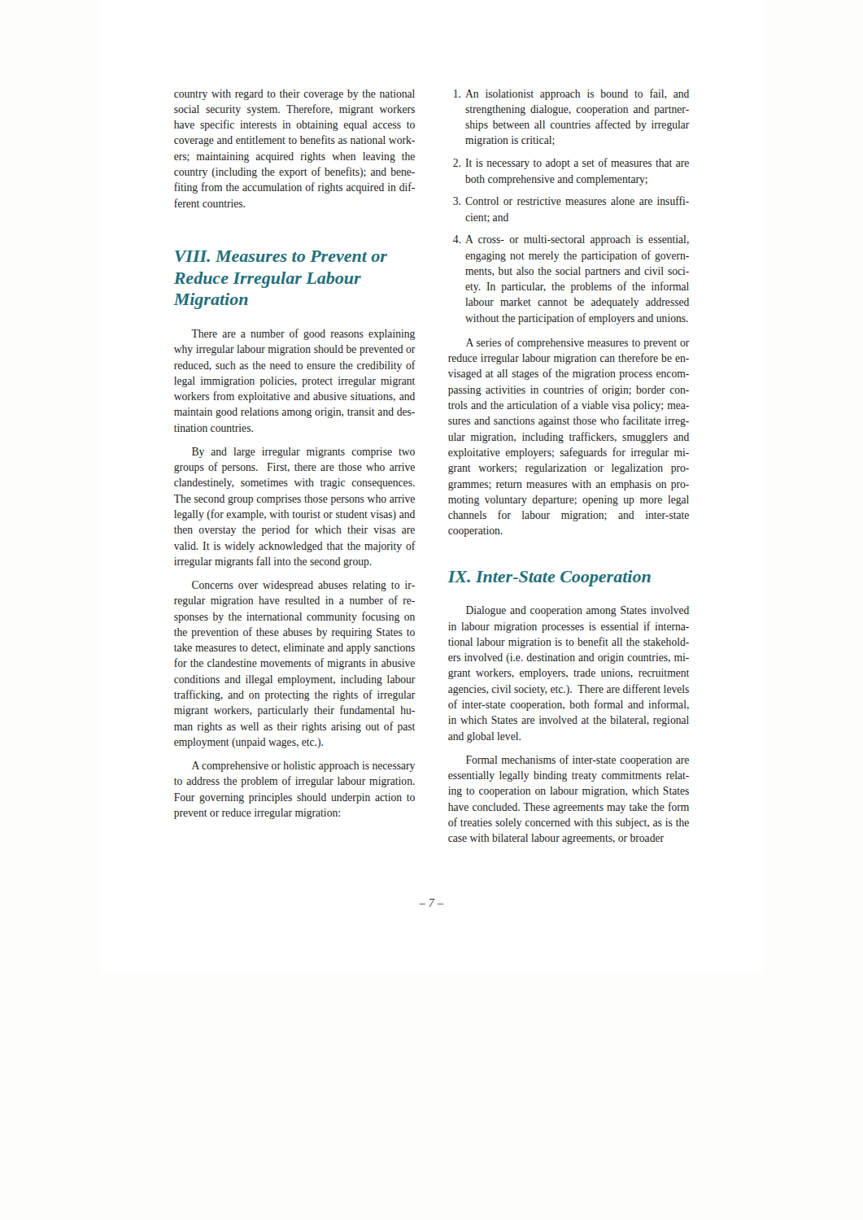country with regard to their coverage by the national social security system. Therefore, migrant workers have specific interests in obtaining equal access to coverage and entitlement to benefits as national workers; maintaining acquired rights when leaving the country (including the export of benefits); and benefiting from the accumulation of rights acquired in different countries.
VIII. Measures to Prevent or Reduce Irregular Labour Migration
There are a number of good reasons explaining why irregular labour migration should be prevented or reduced, such as the need to ensure the credibility of legal immigration policies, protect irregular migrant workers from exploitative and abusive situations, and maintain good relations among origin, transit and destination countries.
By and large irregular migrants comprise two groups of persons. First, there are those who arrive clandestinely, sometimes with tragic consequences. The second group comprises those persons who arrive legally (for example, with tourist or student visas) and then overstay the period for which their visas are valid. It is widely acknowledged that the majority of irregular migrants fall into the second group.
Concerns over widespread abuses relating to irregular migration have resulted in a number of responses by the international community focusing on the prevention of these abuses by requiring States to take measures to detect, eliminate and apply sanctions for the clandestine movements of migrants in abusive conditions and illegal employment, including labour trafficking, and on protecting the rights of irregular migrant workers, particularly their fundamental human rights as well as their rights arising out of past employment (unpaid wages, etc.).
A comprehensive or holistic approach is necessary to address the problem of irregular labour migration. Four governing principles should underpin action to prevent or reduce irregular migration:
An isolationist approach is bound to fail, and strengthening dialogue, cooperation and partnerships between all countries affected by irregular migration is critical;
It is necessary to adopt a set of measures that are both comprehensive and complementary;
Control or restrictive measures alone are insufficient; and
A cross- or multi-sectoral approach is essential, engaging not merely the participation of governments, but also the social partners and civil society. In particular, the problems of the informal labour market cannot be adequately addressed without the participation of employers and unions.
A series of comprehensive measures to prevent or reduce irregular labour migration can therefore be envisaged at all stages of the migration process encompassing activities in countries of origin; border controls and the articulation of a viable visa policy; measures and sanctions against those who facilitate irregular migration, including traffickers, smugglers and exploitative employers; safeguards for irregular migrant workers; regularization or legalization programmes; return measures with an emphasis on promoting voluntary departure; opening up more legal channels for labour migration; and inter-state cooperation.
IX. Inter-State Cooperation
Dialogue and cooperation among States involved in labour migration processes is essential if international labour migration is to benefit all the stakeholders involved (i.e. destination and origin countries, migrant workers, employers, trade unions, recruitment agencies, civil society, etc.). There are different levels of inter-state cooperation, both formal and informal, in which States are involved at the bilateral, regional and global level.
Formal mechanisms of inter-state cooperation are essentially legally binding treaty commitments relating to cooperation on labour migration, which States have concluded. These agreements may take the form of treaties solely concerned with this subject, as is the case with bilateral labour agreements, or broader
– 7 –